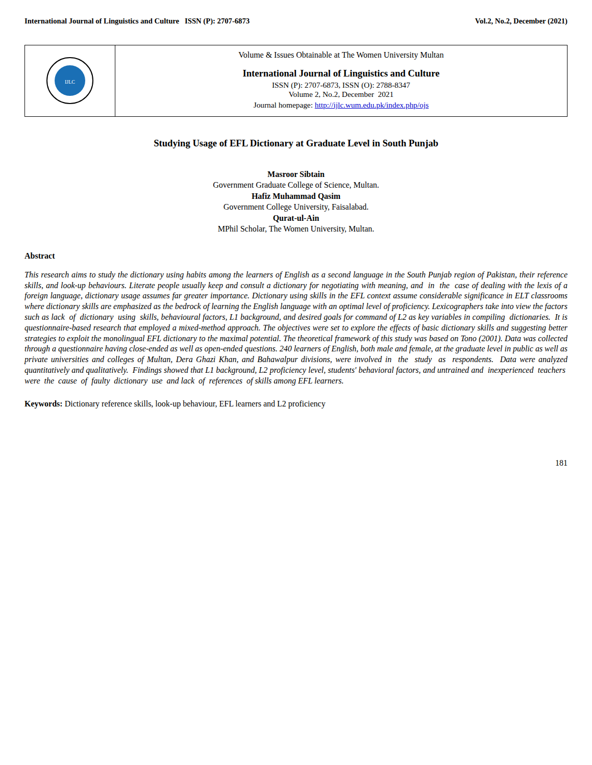International Journal of Linguistics and Culture ISSN (P): 2707-6873 Vol.2, No.2, December (2021)
Volume & Issues Obtainable at The Women University Multan
International Journal of Linguistics and Culture
ISSN (P): 2707-6873, ISSN (O): 2788-8347
Volume 2, No.2, December 2021
Journal homepage: http://ijlc.wum.edu.pk/index.php/ojs
Studying Usage of EFL Dictionary at Graduate Level in South Punjab
Masroor Sibtain
Government Graduate College of Science, Multan.
Hafiz Muhammad Qasim
Government College University, Faisalabad.
Qurat-ul-Ain
MPhil Scholar, The Women University, Multan.
Abstract
This research aims to study the dictionary using habits among the learners of English as a second language in the South Punjab region of Pakistan, their reference skills, and look-up behaviours. Literate people usually keep and consult a dictionary for negotiating with meaning, and in the case of dealing with the lexis of a foreign language, dictionary usage assumes far greater importance. Dictionary using skills in the EFL context assume considerable significance in ELT classrooms where dictionary skills are emphasized as the bedrock of learning the English language with an optimal level of proficiency. Lexicographers take into view the factors such as lack of dictionary using skills, behavioural factors, L1 background, and desired goals for command of L2 as key variables in compiling dictionaries. It is questionnaire-based research that employed a mixed-method approach. The objectives were set to explore the effects of basic dictionary skills and suggesting better strategies to exploit the monolingual EFL dictionary to the maximal potential. The theoretical framework of this study was based on Tono (2001). Data was collected through a questionnaire having close-ended as well as open-ended questions. 240 learners of English, both male and female, at the graduate level in public as well as private universities and colleges of Multan, Dera Ghazi Khan, and Bahawalpur divisions, were involved in the study as respondents. Data were analyzed quantitatively and qualitatively. Findings showed that L1 background, L2 proficiency level, students' behavioral factors, and untrained and inexperienced teachers were the cause of faulty dictionary use and lack of references of skills among EFL learners.
Keywords: Dictionary reference skills, look-up behaviour, EFL learners and L2 proficiency
181